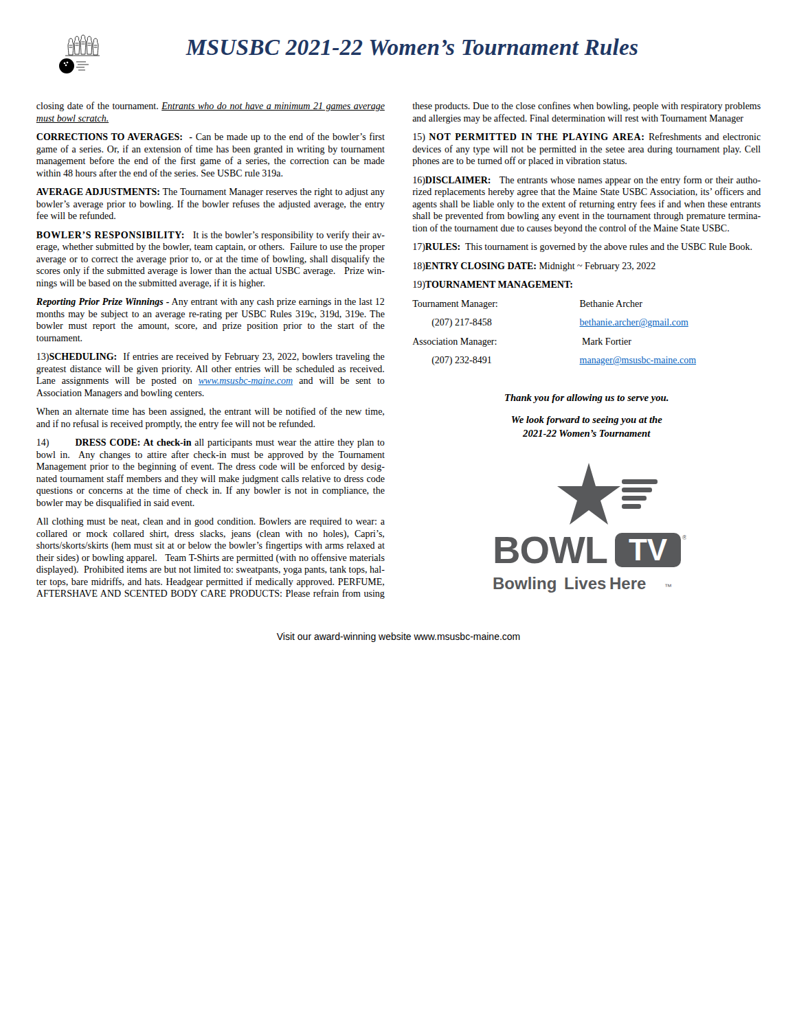MSUSBC 2021-22 Women’s Tournament Rules
closing date of the tournament. Entrants who do not have a minimum 21 games average must bowl scratch.
CORRECTIONS TO AVERAGES: - Can be made up to the end of the bowler’s first game of a series. Or, if an extension of time has been granted in writing by tournament management before the end of the first game of a series, the correction can be made within 48 hours after the end of the series. See USBC rule 319a.
AVERAGE ADJUSTMENTS: The Tournament Manager reserves the right to adjust any bowler’s average prior to bowling. If the bowler refuses the adjusted average, the entry fee will be refunded.
BOWLER’S RESPONSIBILITY: It is the bowler’s responsibility to verify their average, whether submitted by the bowler, team captain, or others. Failure to use the proper average or to correct the average prior to, or at the time of bowling, shall disqualify the scores only if the submitted average is lower than the actual USBC average. Prize winnings will be based on the submitted average, if it is higher.
Reporting Prior Prize Winnings - Any entrant with any cash prize earnings in the last 12 months may be subject to an average re-rating per USBC Rules 319c, 319d, 319e. The bowler must report the amount, score, and prize position prior to the start of the tournament.
13)SCHEDULING: If entries are received by February 23, 2022, bowlers traveling the greatest distance will be given priority. All other entries will be scheduled as received. Lane assignments will be posted on www.msusbc-maine.com and will be sent to Association Managers and bowling centers.
When an alternate time has been assigned, the entrant will be notified of the new time, and if no refusal is received promptly, the entry fee will not be refunded.
14) DRESS CODE: At check-in all participants must wear the attire they plan to bowl in. Any changes to attire after check-in must be approved by the Tournament Management prior to the beginning of event. The dress code will be enforced by designated tournament staff members and they will make judgment calls relative to dress code questions or concerns at the time of check in. If any bowler is not in compliance, the bowler may be disqualified in said event.
All clothing must be neat, clean and in good condition. Bowlers are required to wear: a collared or mock collared shirt, dress slacks, jeans (clean with no holes), Capri’s, shorts/skorts/skirts (hem must sit at or below the bowler’s fingertips with arms relaxed at their sides) or bowling apparel. Team T-Shirts are permitted (with no offensive materials displayed). Prohibited items are but not limited to: sweatpants, yoga pants, tank tops, halter tops, bare midriffs, and hats. Headgear permitted if medically approved. PERFUME, AFTERSHAVE AND SCENTED BODY CARE PRODUCTS: Please refrain from using these products. Due to the close confines when bowling, people with respiratory problems and allergies may be affected. Final determination will rest with Tournament Manager
15) NOT PERMITTED IN THE PLAYING AREA: Refreshments and electronic devices of any type will not be permitted in the setee area during tournament play. Cell phones are to be turned off or placed in vibration status.
16)DISCLAIMER: The entrants whose names appear on the entry form or their authorized replacements hereby agree that the Maine State USBC Association, its’ officers and agents shall be liable only to the extent of returning entry fees if and when these entrants shall be prevented from bowling any event in the tournament through premature termination of the tournament due to causes beyond the control of the Maine State USBC.
17)RULES: This tournament is governed by the above rules and the USBC Rule Book.
18)ENTRY CLOSING DATE: Midnight ~ February 23, 2022
19)TOURNAMENT MANAGEMENT:
| Tournament Manager: | Bethanie Archer |
| (207) 217-8458 | bethanie.archer@gmail.com |
| Association Manager: | Mark Fortier |
| (207) 232-8491 | manager@msusbc-maine.com |
Thank you for allowing us to serve you.
We look forward to seeing you at the
2021-22 Women’s Tournament
BOWL TV ® Bowling Lives Here ™
Visit our award-winning website www.msusbc-maine.com